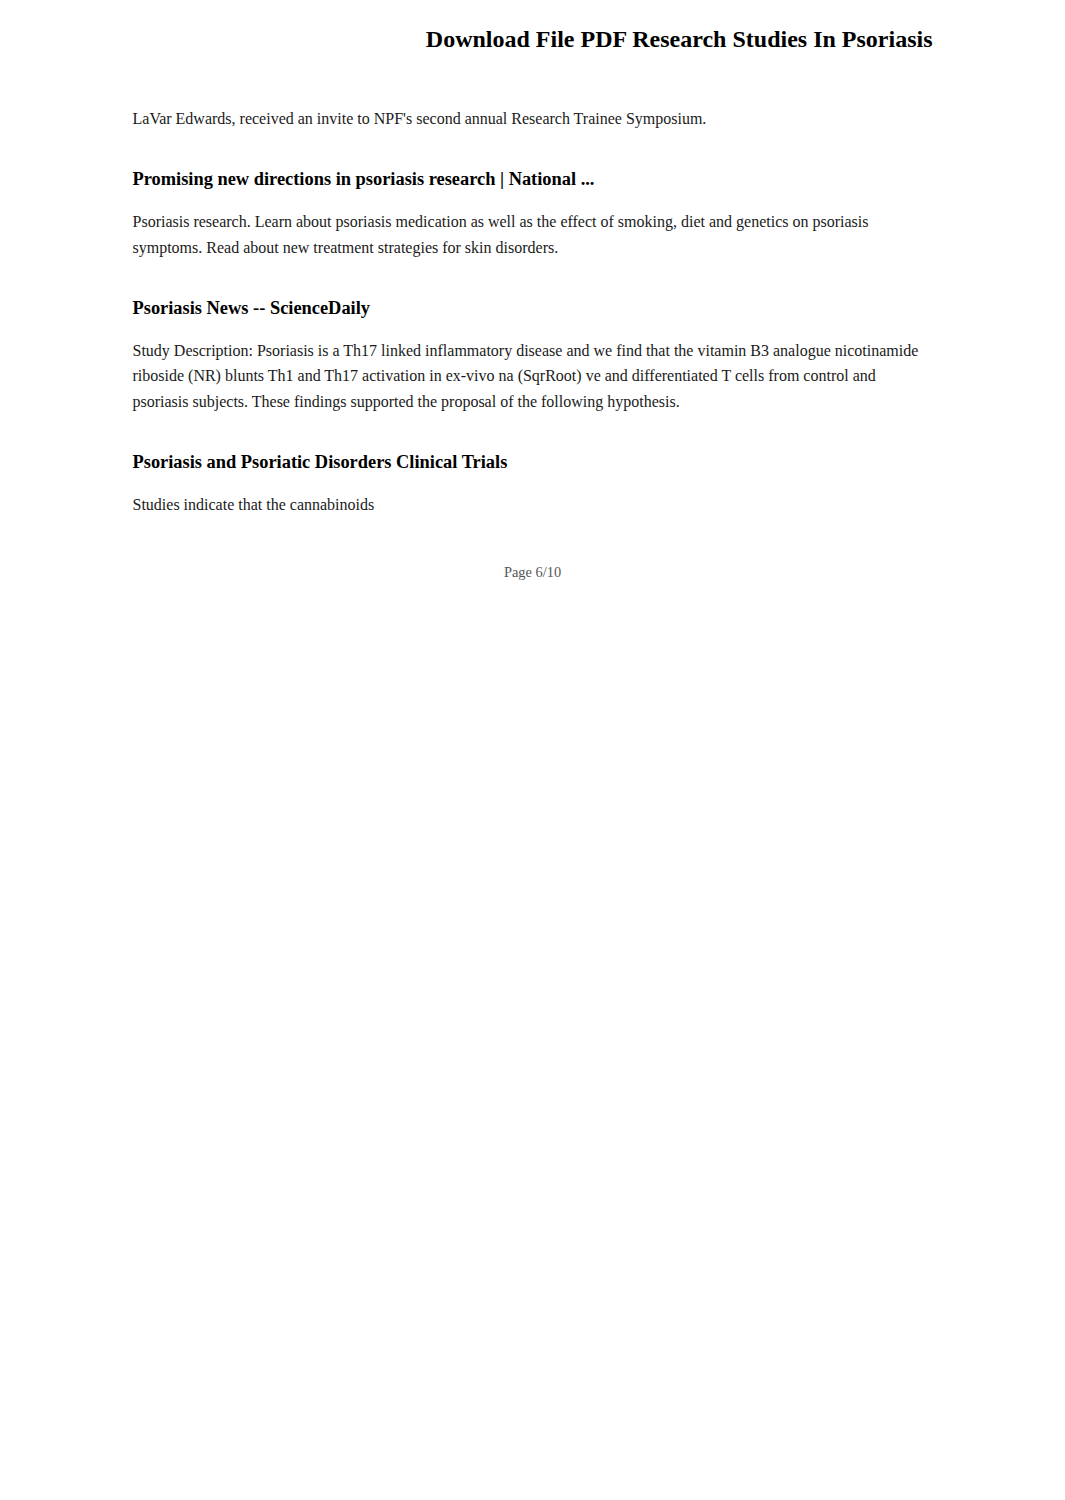Download File PDF Research Studies In Psoriasis
LaVar Edwards, received an invite to NPF's second annual Research Trainee Symposium.
Promising new directions in psoriasis research | National ...
Psoriasis research. Learn about psoriasis medication as well as the effect of smoking, diet and genetics on psoriasis symptoms. Read about new treatment strategies for skin disorders.
Psoriasis News -- ScienceDaily
Study Description: Psoriasis is a Th17 linked inflammatory disease and we find that the vitamin B3 analogue nicotinamide riboside (NR) blunts Th1 and Th17 activation in ex-vivo na (SqrRoot) ve and differentiated T cells from control and psoriasis subjects. These findings supported the proposal of the following hypothesis.
Psoriasis and Psoriatic Disorders Clinical Trials
Studies indicate that the cannabinoids
Page 6/10